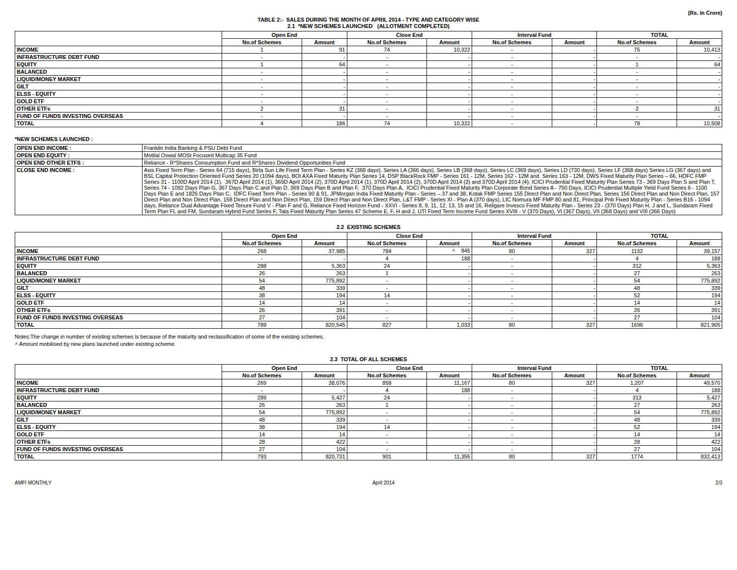(Rs. in Crore)
TABLE 2:- SALES DURING THE MONTH OF APRIL 2014 - TYPE AND CATEGORY WISE
2.1 *NEW SCHEMES LAUNCHED (ALLOTMENT COMPLETED)
| | Open End | Close End | Interval Fund | TOTAL |
| --- | --- | --- | --- | --- |
| No.of Schemes | Amount | No.of Schemes | Amount | No.of Schemes | Amount | No.of Schemes | Amount |
| INCOME | 1 | 91 | 74 | 10,322 | - | - | 75 | 10,413 |
| INFRASTRUCTURE DEBT FUND | - | - | - | - | - | - | - | - |
| EQUITY | 1 | 64 | - | - | - | - | 1 | 64 |
| BALANCED | - | - | - | - | - | - | - | - |
| LIQUID/MONEY MARKET | - | - | - | - | - | - | - | - |
| GILT | - | - | - | - | - | - | - | - |
| ELSS - EQUITY | - | - | - | - | - | - | - | - |
| GOLD ETF | - | - | - | - | - | - | - | - |
| OTHER ETFs | 2 | 31 | - | - | - | - | 2 | 31 |
| FUND OF FUNDS INVESTING OVERSEAS | - | - | - | - | - | - | - | - |
| TOTAL | 4 | 186 | 74 | 10,322 | - | - | 78 | 10,508 |
*NEW SCHEMES LAUNCHED :
| OPEN END INCOME : | Franklin India Banking & PSU Debt Fund |
| OPEN END EQUITY : | Motilal Oswal MOSt Focused Multicap 35 Fund |
| OPEN END OTHER ETFS : | Reliance - R*Shares Consumption Fund and R*Shares Dividend Opportunities Fund |
| CLOSE END INCOME : | Axis Fixed Term Plan - Series 64 (715 days), Birla Sun Life Fixed Term Plan - Series KZ (368 days), Series LA (366 days), Series LB (368 days), Series LC (369 days), Series LD (730 days), Series LF (368 days) Series LG (367 days) and BSL Capital Protection Oriented Fund Series 20 (1094 days), BOI AXA Fixed Maturity Plan Series 14, DSP BlackRock FMP - Series 161 - 12M, Series 162 - 12M and Series 163 - 12M, DWS Fixed Maturity Plan Series – 66, HDFC FMP Series 31 - 1100D April 2014 (1), 367D April 2014 (1), 369D April 2014 (2), 370D April 2014 (1), 370D April 2014 (2), 370D April 2014 (3) and 370D April 2014 (4), ICICI Prudential Fixed Maturity Plan Series 73 - 369 Days Plan S and Plan T, Series 74 - 1092 Days Plan G, 367 Days Plan C and Plan D, 369 Days Plan B and Plan F, 370 Days Plan A, ICICI Prudential Fixed Maturity Plan Corporate Bond Series A - 750 Days, ICICI Prudential Multiple Yield Fund Series 6 - 1100 Days Plan E and 1825 Days Plan C, IDFC Fixed Term Plan - Series 90 & 91, JPMorgan India Fixed Maturity Plan - Series – 37 and 38, Kotak FMP Series 155 Direct Plan and Non Direct Plan, Series 156 Direct Plan and Non Direct Plan, 157 Direct Plan and Non Direct Plan, 158 Direct Plan and Non Direct Plan, 159 Direct Plan and Non Direct Plan, L&T FMP - Series XI - Plan A (370 days), LIC Nomura MF FMP 80 and 81, Principal Pnb Fixed Maturity Plan - Series B16 - 1094 days, Reliance Dual Advantage Fixed Tenure Fund V - Plan F and G, Reliance Fixed Horizon Fund - XXVI - Series 8, 9, 11, 12, 13, 15 and 16, Religare Invesco Fixed Maturity Plan - Series 23 - (370 Days) Plan H, J and L, Sundaram Fixed Term Plan FL and FM, Sundaram Hybrid Fund Series F, Tata Fixed Maturity Plan Series 47 Scheme E, F, H and J, UTI Fixed Term Income Fund Series XVIII - V (370 Days), VI (367 Days), VII (368 Days) and VIII (366 Days) |
2.2 EXISTING SCHEMES
| | Open End | Close End | Interval Fund | TOTAL |
| --- | --- | --- | --- | --- |
| No.of Schemes | Amount | No.of Schemes | Amount | No.of Schemes | Amount | No.of Schemes | Amount |
| INCOME | 268 | 37,985 | 784 | ^ 845 | 80 | 327 | 1132 | 39,157 |
| INFRASTRUCTURE DEBT FUND | - | - | 4 | 188 | - | - | 4 | 188 |
| EQUITY | 288 | 5,363 | 24 | - | - | - | 312 | 5,363 |
| BALANCED | 26 | 263 | 1 | - | - | - | 27 | 263 |
| LIQUID/MONEY MARKET | 54 | 775,892 | - | - | - | - | 54 | 775,892 |
| GILT | 48 | 339 | - | - | - | - | 48 | 339 |
| ELSS - EQUITY | 38 | 194 | 14 | - | - | - | 52 | 194 |
| GOLD ETF | 14 | 14 | - | - | - | - | 14 | 14 |
| OTHER ETFs | 26 | 391 | - | - | - | - | 26 | 391 |
| FUND OF FUNDS INVESTING OVERSEAS | 27 | 104 | - | - | - | - | 27 | 104 |
| TOTAL | 789 | 820,545 | 827 | 1,033 | 80 | 327 | 1696 | 821,905 |
Notes:The change in number of existing schemes is because of the maturity and reclassification of some of the existing schemes.
^ Amount mobilised by new plans launched under existing scheme.
2.3 TOTAL OF ALL SCHEMES
| | Open End | Close End | Interval Fund | TOTAL |
| --- | --- | --- | --- | --- |
| No.of Schemes | Amount | No.of Schemes | Amount | No.of Schemes | Amount | No.of Schemes | Amount |
| INCOME | 269 | 38,076 | 858 | 11,167 | 80 | 327 | 1,207 | 49,570 |
| INFRASTRUCTURE DEBT FUND | - | - | 4 | 188 | - | - | 4 | 188 |
| EQUITY | 289 | 5,427 | 24 | - | - | - | 313 | 5,427 |
| BALANCED | 26 | 263 | 1 | - | - | - | 27 | 263 |
| LIQUID/MONEY MARKET | 54 | 775,892 | - | - | - | - | 54 | 775,892 |
| GILT | 48 | 339 | - | - | - | - | 48 | 339 |
| ELSS - EQUITY | 38 | 194 | 14 | - | - | - | 52 | 194 |
| GOLD ETF | 14 | 14 | - | - | - | - | 14 | 14 |
| OTHER ETFs | 28 | 422 | - | - | - | - | 28 | 422 |
| FUND OF FUNDS INVESTING OVERSEAS | 27 | 104 | - | - | - | - | 27 | 104 |
| TOTAL | 793 | 820,731 | 901 | 11,355 | 80 | 327 | 1774 | 832,413 |
AMFI MONTHLY April 2014 2/3